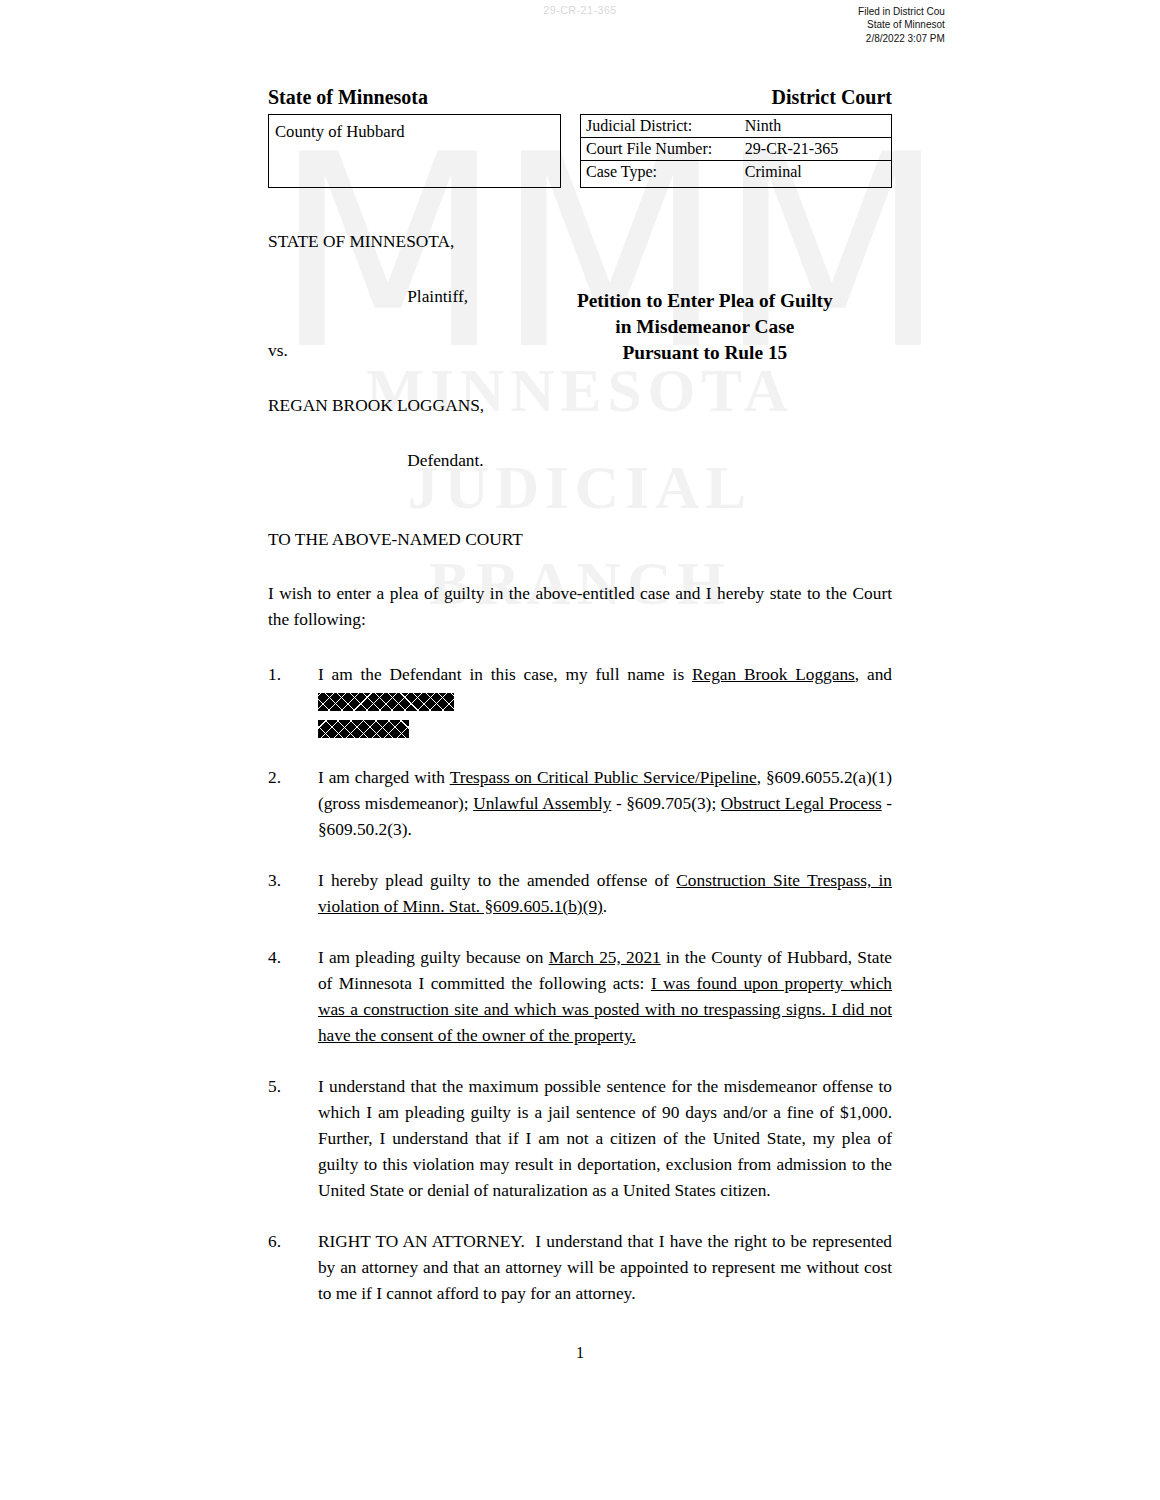29-CR-21-365
Filed in District Cou
State of Minnesot
2/8/2022 3:07 PM
ⅯⅯⅯ
MINNESOTA
JUDICIAL
BRANCH
State of Minnesota
District Court
County of Hubbard
| Judicial District: | Ninth |
| Court File Number: | 29-CR-21-365 |
| Case Type: | Criminal |
STATE OF MINNESOTA,
Plaintiff,
Petition to Enter Plea of Guilty
in Misdemeanor Case
Pursuant to Rule 15
vs.
REGAN BROOK LOGGANS,
Defendant.
TO THE ABOVE-NAMED COURT
I wish to enter a plea of guilty in the above-entitled case and I hereby state to the Court the following:
I am the Defendant in this case, my full name is Regan Brook Loggans, and
I am charged with Trespass on Critical Public Service/Pipeline, §609.6055.2(a)(1) (gross misdemeanor); Unlawful Assembly - §609.705(3); Obstruct Legal Process - §609.50.2(3).
I hereby plead guilty to the amended offense of Construction Site Trespass, in violation of Minn. Stat. §609.605.1(b)(9).
I am pleading guilty because on March 25, 2021 in the County of Hubbard, State of Minnesota I committed the following acts: I was found upon property which was a construction site and which was posted with no trespassing signs. I did not have the consent of the owner of the property.
I understand that the maximum possible sentence for the misdemeanor offense to which I am pleading guilty is a jail sentence of 90 days and/or a fine of $1,000. Further, I understand that if I am not a citizen of the United State, my plea of guilty to this violation may result in deportation, exclusion from admission to the United State or denial of naturalization as a United States citizen.
RIGHT TO AN ATTORNEY. I understand that I have the right to be represented by an attorney and that an attorney will be appointed to represent me without cost to me if I cannot afford to pay for an attorney.
1